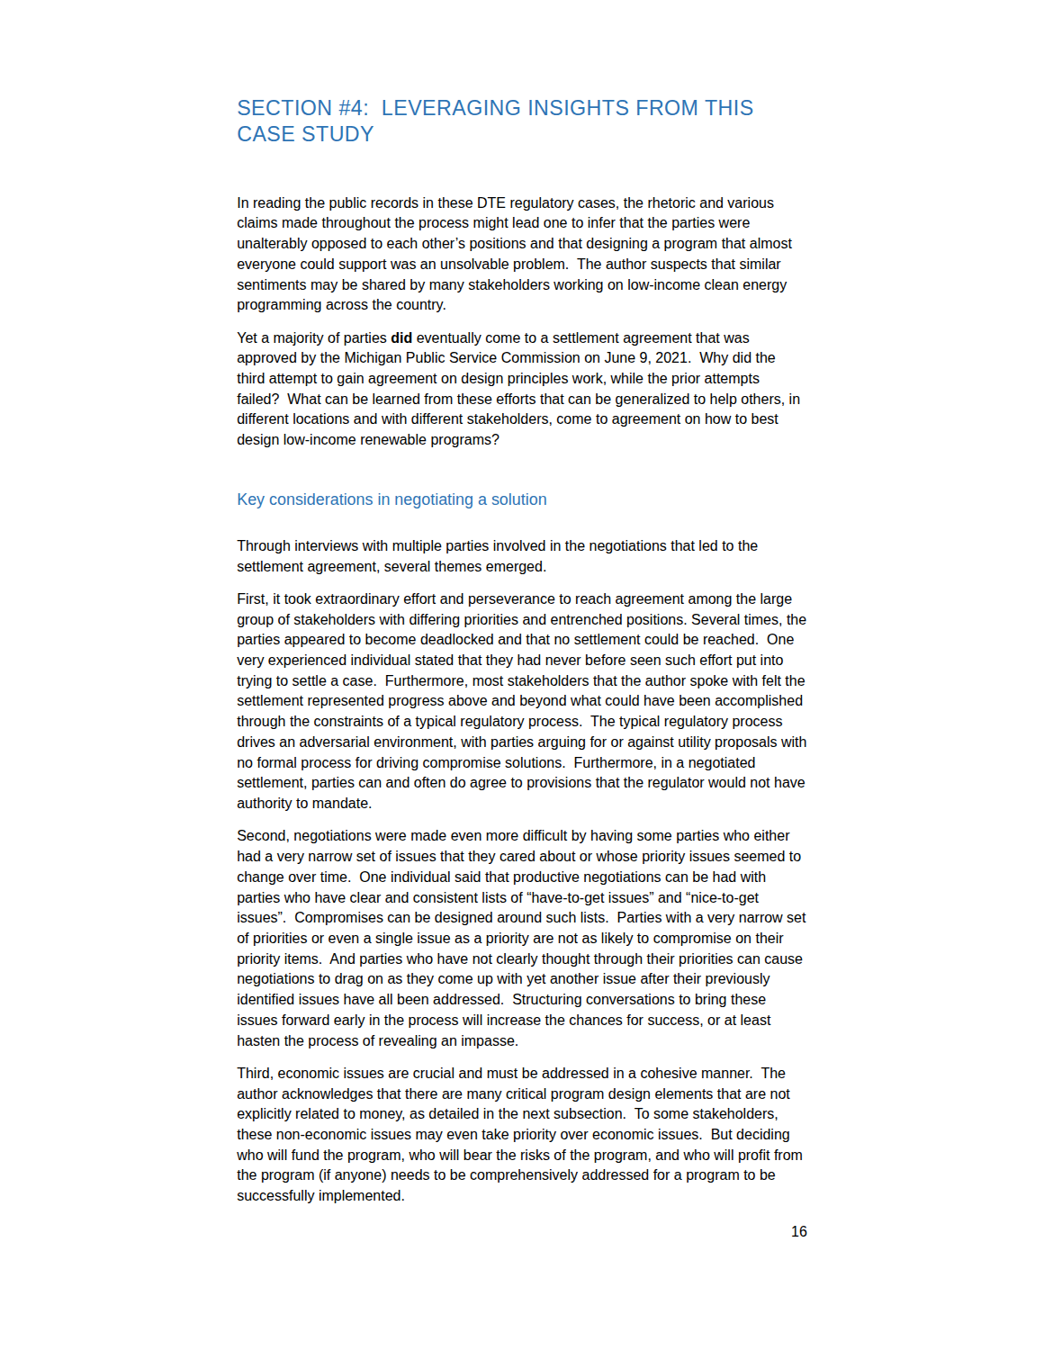SECTION #4: LEVERAGING INSIGHTS FROM THIS CASE STUDY
In reading the public records in these DTE regulatory cases, the rhetoric and various claims made throughout the process might lead one to infer that the parties were unalterably opposed to each other’s positions and that designing a program that almost everyone could support was an unsolvable problem. The author suspects that similar sentiments may be shared by many stakeholders working on low-income clean energy programming across the country.
Yet a majority of parties did eventually come to a settlement agreement that was approved by the Michigan Public Service Commission on June 9, 2021. Why did the third attempt to gain agreement on design principles work, while the prior attempts failed? What can be learned from these efforts that can be generalized to help others, in different locations and with different stakeholders, come to agreement on how to best design low-income renewable programs?
Key considerations in negotiating a solution
Through interviews with multiple parties involved in the negotiations that led to the settlement agreement, several themes emerged.
First, it took extraordinary effort and perseverance to reach agreement among the large group of stakeholders with differing priorities and entrenched positions. Several times, the parties appeared to become deadlocked and that no settlement could be reached. One very experienced individual stated that they had never before seen such effort put into trying to settle a case. Furthermore, most stakeholders that the author spoke with felt the settlement represented progress above and beyond what could have been accomplished through the constraints of a typical regulatory process. The typical regulatory process drives an adversarial environment, with parties arguing for or against utility proposals with no formal process for driving compromise solutions. Furthermore, in a negotiated settlement, parties can and often do agree to provisions that the regulator would not have authority to mandate.
Second, negotiations were made even more difficult by having some parties who either had a very narrow set of issues that they cared about or whose priority issues seemed to change over time. One individual said that productive negotiations can be had with parties who have clear and consistent lists of “have-to-get issues” and “nice-to-get issues”. Compromises can be designed around such lists. Parties with a very narrow set of priorities or even a single issue as a priority are not as likely to compromise on their priority items. And parties who have not clearly thought through their priorities can cause negotiations to drag on as they come up with yet another issue after their previously identified issues have all been addressed. Structuring conversations to bring these issues forward early in the process will increase the chances for success, or at least hasten the process of revealing an impasse.
Third, economic issues are crucial and must be addressed in a cohesive manner. The author acknowledges that there are many critical program design elements that are not explicitly related to money, as detailed in the next subsection. To some stakeholders, these non-economic issues may even take priority over economic issues. But deciding who will fund the program, who will bear the risks of the program, and who will profit from the program (if anyone) needs to be comprehensively addressed for a program to be successfully implemented.
16